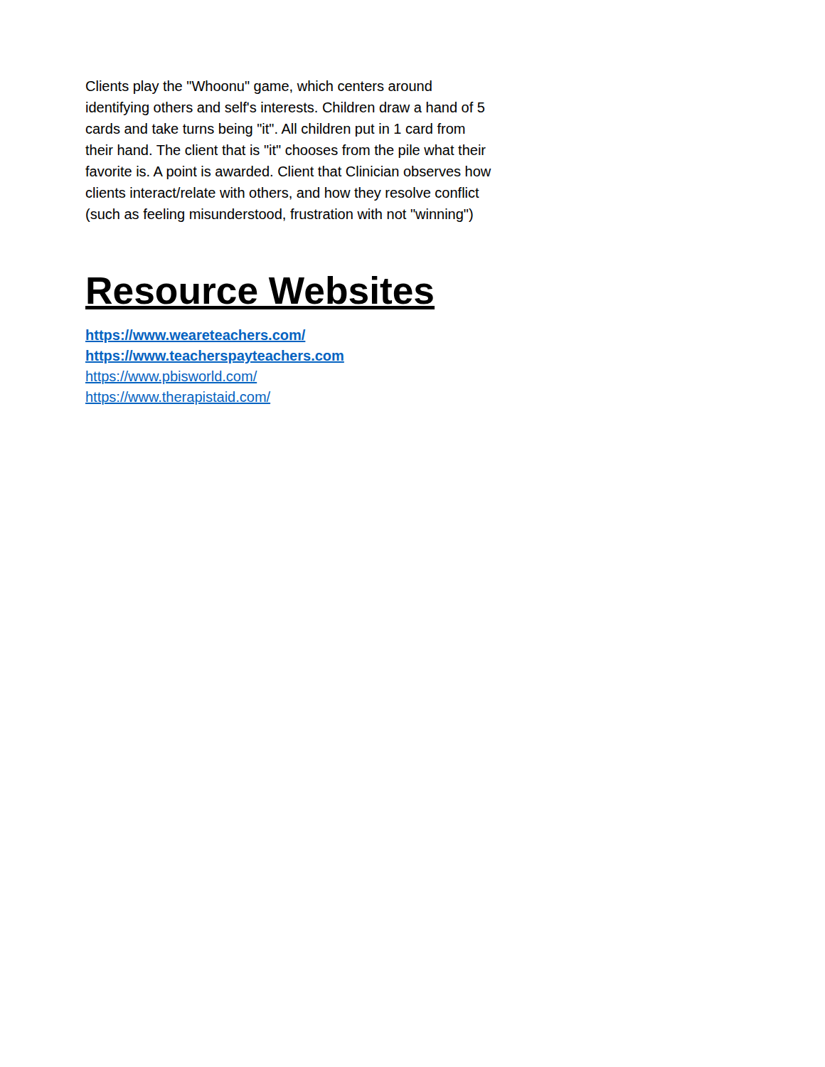Clients play the "Whoonu" game, which centers around identifying others and self's interests. Children draw a hand of 5 cards and take turns being "it". All children put in 1 card from their hand. The client that is "it" chooses from the pile what their favorite is. A point is awarded. Client that Clinician observes how clients interact/relate with others, and how they resolve conflict (such as feeling misunderstood, frustration with not "winning")
Resource Websites
https://www.weareteachers.com/
https://www.teacherspayteachers.com
https://www.pbisworld.com/
https://www.therapistaid.com/